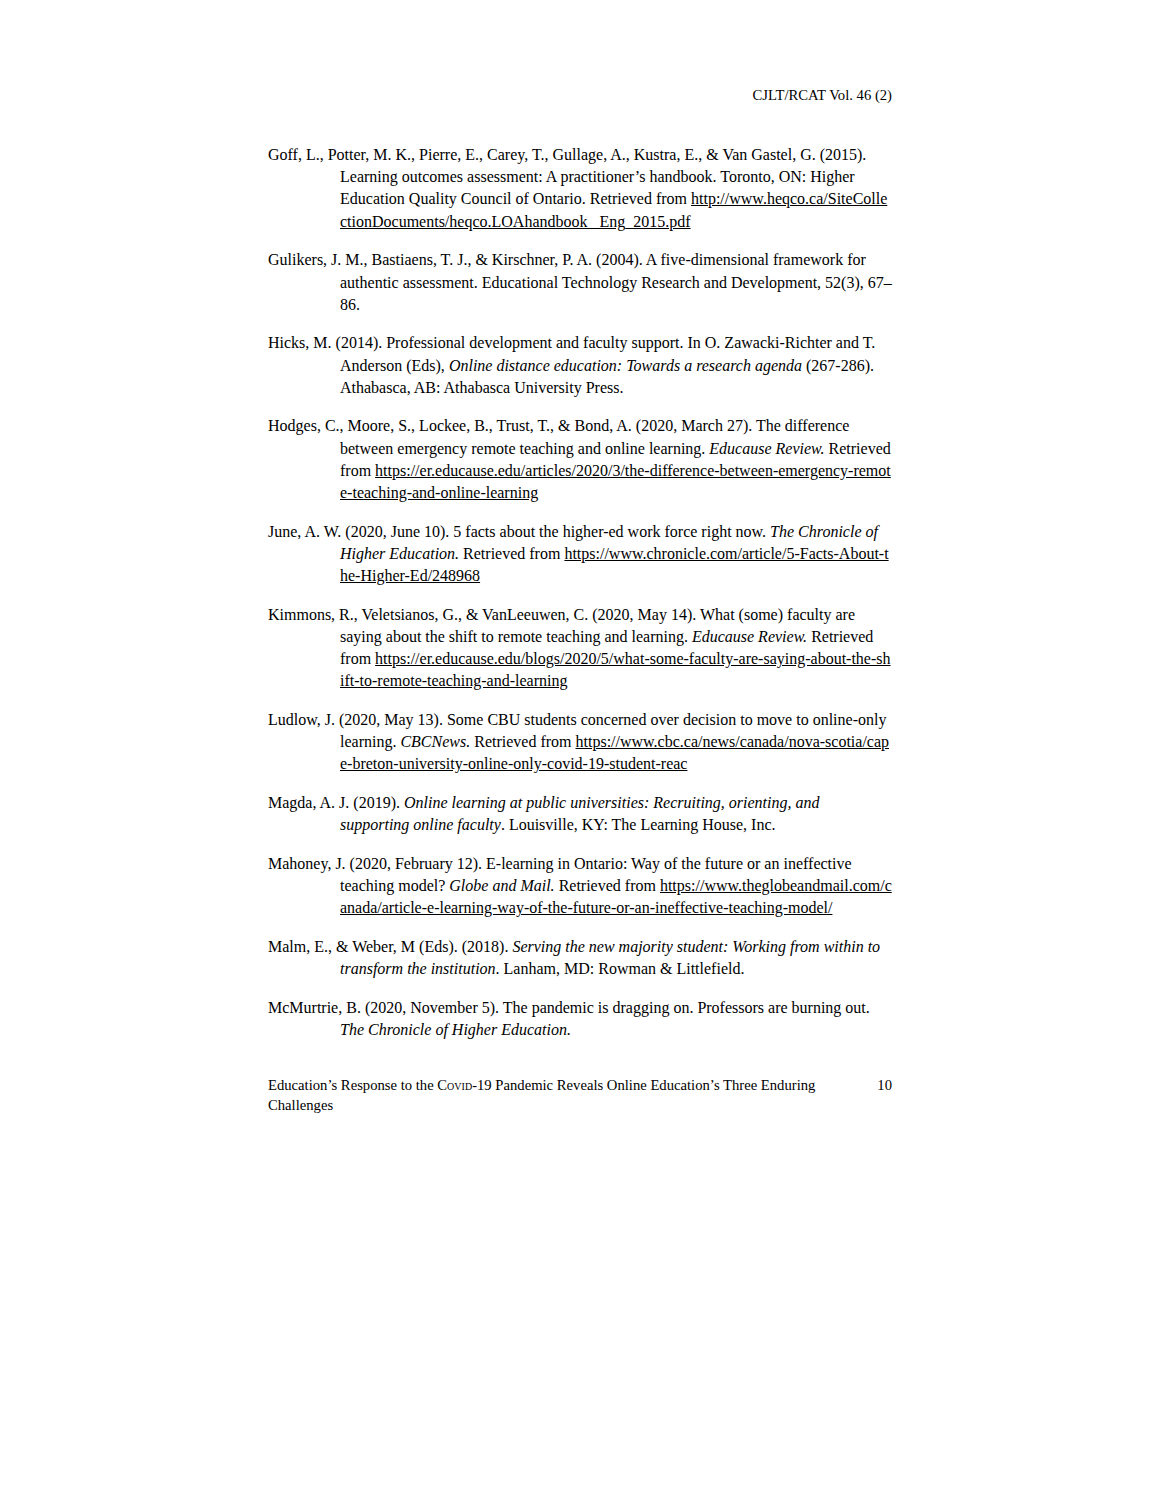CJLT/RCAT Vol. 46 (2)
Goff, L., Potter, M. K., Pierre, E., Carey, T., Gullage, A., Kustra, E., & Van Gastel, G. (2015). Learning outcomes assessment: A practitioner’s handbook. Toronto, ON: Higher Education Quality Council of Ontario. Retrieved from http://www.heqco.ca/SiteCollectionDocuments/heqco.LOAhandbook_ Eng_2015.pdf
Gulikers, J. M., Bastiaens, T. J., & Kirschner, P. A. (2004). A five-dimensional framework for authentic assessment. Educational Technology Research and Development, 52(3), 67–86.
Hicks, M. (2014). Professional development and faculty support. In O. Zawacki-Richter and T. Anderson (Eds), Online distance education: Towards a research agenda (267-286). Athabasca, AB: Athabasca University Press.
Hodges, C., Moore, S., Lockee, B., Trust, T., & Bond, A. (2020, March 27). The difference between emergency remote teaching and online learning. Educause Review. Retrieved from https://er.educause.edu/articles/2020/3/the-difference-between-emergency-remote-teaching-and-online-learning
June, A. W. (2020, June 10). 5 facts about the higher-ed work force right now. The Chronicle of Higher Education. Retrieved from https://www.chronicle.com/article/5-Facts-About-the-Higher-Ed/248968
Kimmons, R., Veletsianos, G., & VanLeeuwen, C. (2020, May 14). What (some) faculty are saying about the shift to remote teaching and learning. Educause Review. Retrieved from https://er.educause.edu/blogs/2020/5/what-some-faculty-are-saying-about-the-shift-to-remote-teaching-and-learning
Ludlow, J. (2020, May 13). Some CBU students concerned over decision to move to online-only learning. CBCNews. Retrieved from https://www.cbc.ca/news/canada/nova-scotia/cape-breton-university-online-only-covid-19-student-reac
Magda, A. J. (2019). Online learning at public universities: Recruiting, orienting, and supporting online faculty. Louisville, KY: The Learning House, Inc.
Mahoney, J. (2020, February 12). E-learning in Ontario: Way of the future or an ineffective teaching model? Globe and Mail. Retrieved from https://www.theglobeandmail.com/canada/article-e-learning-way-of-the-future-or-an-ineffective-teaching-model/
Malm, E., & Weber, M (Eds). (2018). Serving the new majority student: Working from within to transform the institution. Lanham, MD: Rowman & Littlefield.
McMurtrie, B. (2020, November 5). The pandemic is dragging on. Professors are burning out. The Chronicle of Higher Education.
Education’s Response to the Covid-19 Pandemic Reveals Online Education’s Three Enduring Challenges 10